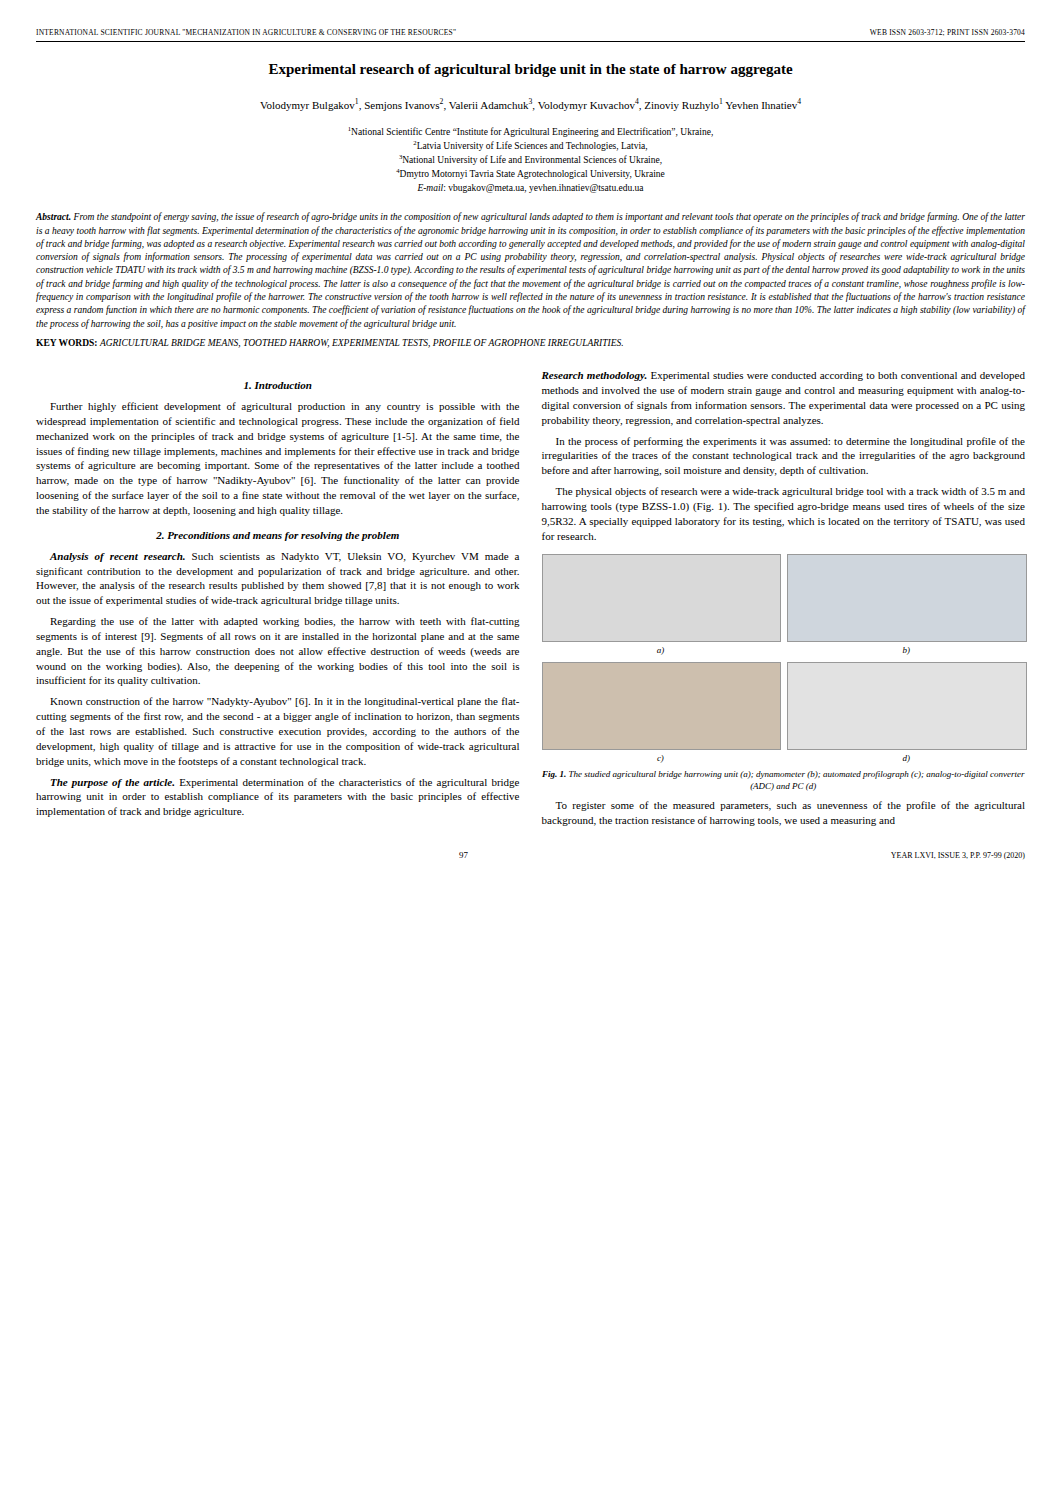INTERNATIONAL SCIENTIFIC JOURNAL "MECHANIZATION IN AGRICULTURE & CONSERVING OF THE RESOURCES" WEB ISSN 2603-3712; PRINT ISSN 2603-3704
Experimental research of agricultural bridge unit in the state of harrow aggregate
Volodymyr Bulgakov1, Semjons Ivanovs2, Valerii Adamchuk3, Volodymyr Kuvachov4, Zinoviy Ruzhylo1 Yevhen Ihnatiev4
1National Scientific Centre “Institute for Agricultural Engineering and Electrification”, Ukraine,
2Latvia University of Life Sciences and Technologies, Latvia,
3National University of Life and Environmental Sciences of Ukraine,
4Dmytro Motornyi Tavria State Agrotechnological University, Ukraine
E-mail: vbugakov@meta.ua, yevhen.ihnatiev@tsatu.edu.ua
Abstract. From the standpoint of energy saving, the issue of research of agro-bridge units in the composition of new agricultural lands adapted to them is important and relevant tools that operate on the principles of track and bridge farming. One of the latter is a heavy tooth harrow with flat segments. Experimental determination of the characteristics of the agronomic bridge harrowing unit in its composition, in order to establish compliance of its parameters with the basic principles of the effective implementation of track and bridge farming, was adopted as a research objective. Experimental research was carried out both according to generally accepted and developed methods, and provided for the use of modern strain gauge and control equipment with analog-digital conversion of signals from information sensors. The processing of experimental data was carried out on a PC using probability theory, regression, and correlation-spectral analysis. Physical objects of researches were wide-track agricultural bridge construction vehicle TDATU with its track width of 3.5 m and harrowing machine (BZSS-1.0 type). According to the results of experimental tests of agricultural bridge harrowing unit as part of the dental harrow proved its good adaptability to work in the units of track and bridge farming and high quality of the technological process. The latter is also a consequence of the fact that the movement of the agricultural bridge is carried out on the compacted traces of a constant tramline, whose roughness profile is low-frequency in comparison with the longitudinal profile of the harrower. The constructive version of the tooth harrow is well reflected in the nature of its unevenness in traction resistance. It is established that the fluctuations of the harrow's traction resistance express a random function in which there are no harmonic components. The coefficient of variation of resistance fluctuations on the hook of the agricultural bridge during harrowing is no more than 10%. The latter indicates a high stability (low variability) of the process of harrowing the soil, has a positive impact on the stable movement of the agricultural bridge unit.
KEY WORDS: AGRICULTURAL BRIDGE MEANS, TOOTHED HARROW, EXPERIMENTAL TESTS, PROFILE OF AGROPHONE IRREGULARITIES.
1. Introduction
Further highly efficient development of agricultural production in any country is possible with the widespread implementation of scientific and technological progress. These include the organization of field mechanized work on the principles of track and bridge systems of agriculture [1-5]. At the same time, the issues of finding new tillage implements, machines and implements for their effective use in track and bridge systems of agriculture are becoming important. Some of the representatives of the latter include a toothed harrow, made on the type of harrow "Nadikty-Ayubov" [6]. The functionality of the latter can provide loosening of the surface layer of the soil to a fine state without the removal of the wet layer on the surface, the stability of the harrow at depth, loosening and high quality tillage.
2. Preconditions and means for resolving the problem
Analysis of recent research. Such scientists as Nadykto VT, Uleksin VO, Kyurchev VM made a significant contribution to the development and popularization of track and bridge agriculture. and other. However, the analysis of the research results published by them showed [7,8] that it is not enough to work out the issue of experimental studies of wide-track agricultural bridge tillage units.
Regarding the use of the latter with adapted working bodies, the harrow with teeth with flat-cutting segments is of interest [9]. Segments of all rows on it are installed in the horizontal plane and at the same angle. But the use of this harrow construction does not allow effective destruction of weeds (weeds are wound on the working bodies). Also, the deepening of the working bodies of this tool into the soil is insufficient for its quality cultivation.
Known construction of the harrow "Nadykty-Ayubov" [6]. In it in the longitudinal-vertical plane the flat-cutting segments of the first row, and the second - at a bigger angle of inclination to horizon, than segments of the last rows are established. Such constructive execution provides, according to the authors of the development, high quality of tillage and is attractive for use in the composition of wide-track agricultural bridge units, which move in the footsteps of a constant technological track.
The purpose of the article. Experimental determination of the characteristics of the agricultural bridge harrowing unit in order to establish compliance of its parameters with the basic principles of effective implementation of track and bridge agriculture.
Research methodology. Experimental studies were conducted according to both conventional and developed methods and involved the use of modern strain gauge and control and measuring equipment with analog-to-digital conversion of signals from information sensors. The experimental data were processed on a PC using probability theory, regression, and correlation-spectral analyzes.
In the process of performing the experiments it was assumed: to determine the longitudinal profile of the irregularities of the traces of the constant technological track and the irregularities of the agro background before and after harrowing, soil moisture and density, depth of cultivation.
The physical objects of research were a wide-track agricultural bridge tool with a track width of 3.5 m and harrowing tools (type BZSS-1.0) (Fig. 1). The specified agro-bridge means used tires of wheels of the size 9,5R32. A specially equipped laboratory for its testing, which is located on the territory of TSATU, was used for research.
a)
b)
c)
d)
Fig. 1. The studied agricultural bridge harrowing unit (a); dynamometer (b); automated profilograph (c); analog-to-digital converter (ADC) and PC (d)
To register some of the measured parameters, such as unevenness of the profile of the agricultural background, the traction resistance of harrowing tools, we used a measuring and
97 YEAR LXVI, ISSUE 3, P.P. 97-99 (2020)